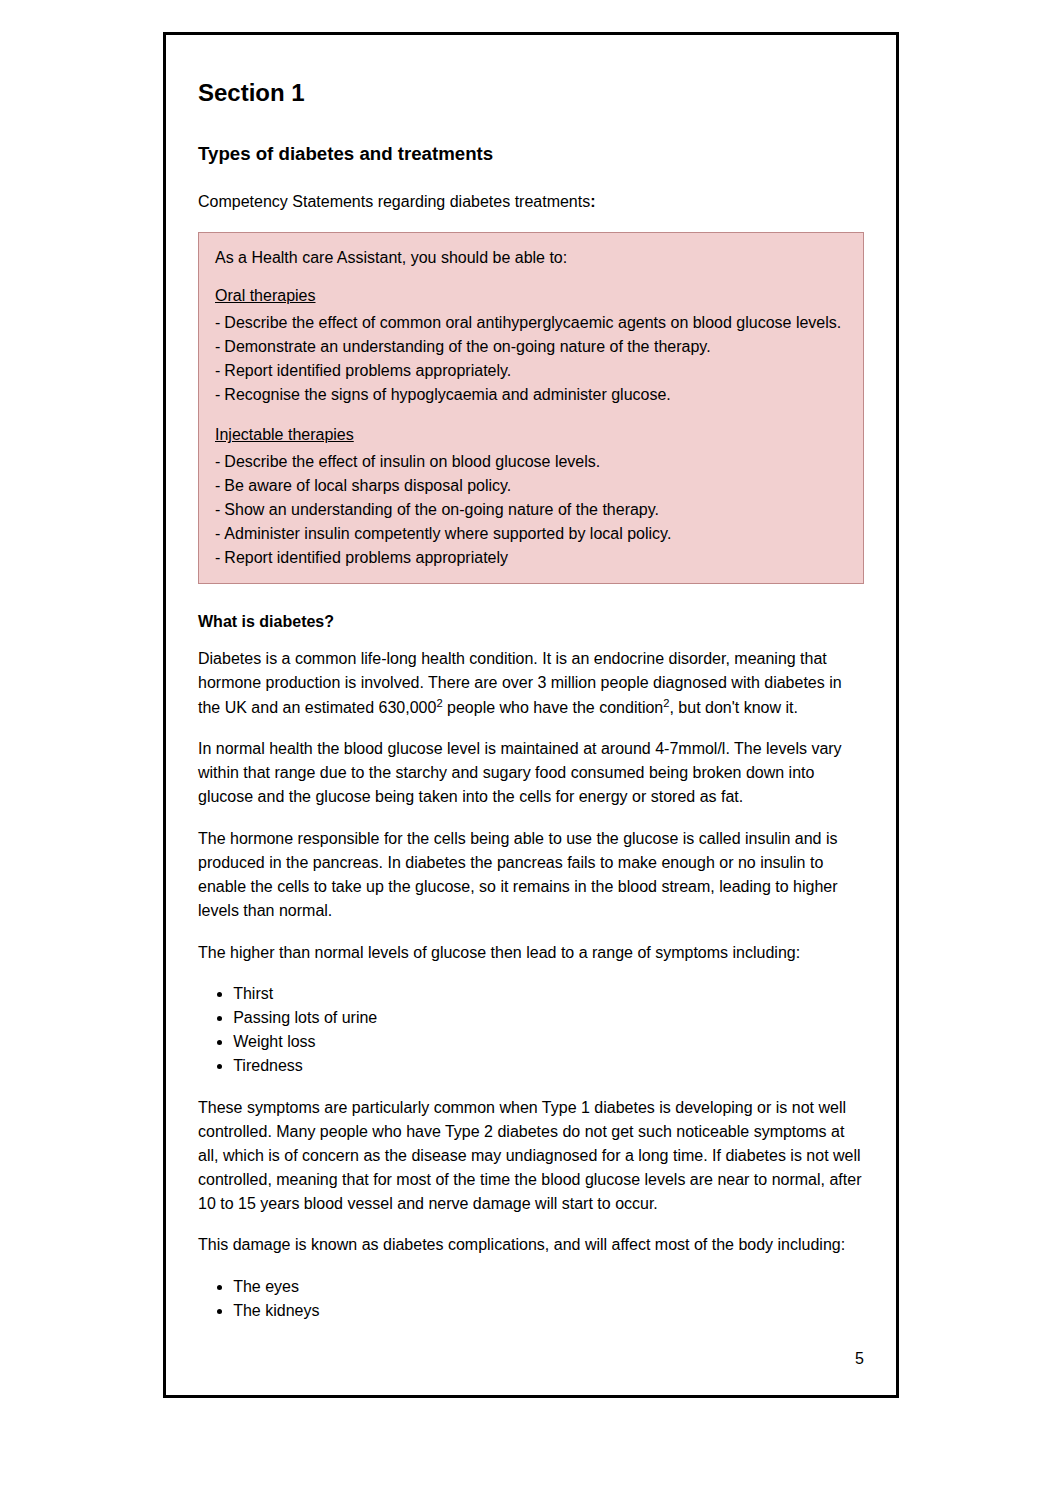Section 1
Types of diabetes and treatments
Competency Statements regarding diabetes treatments:
As a Health care Assistant, you should be able to:
Oral therapies
Describe the effect of common oral antihyperglycaemic agents on blood glucose levels.
Demonstrate an understanding of the on-going nature of the therapy.
Report identified problems appropriately.
Recognise the signs of hypoglycaemia and administer glucose.
Injectable therapies
Describe the effect of insulin on blood glucose levels.
Be aware of local sharps disposal policy.
Show an understanding of the on-going nature of the therapy.
Administer insulin competently where supported by local policy.
Report identified problems appropriately
What is diabetes?
Diabetes is a common life-long health condition. It is an endocrine disorder, meaning that hormone production is involved. There are over 3 million people diagnosed with diabetes in the UK and an estimated 630,0002 people who have the condition2, but don't know it.
In normal health the blood glucose level is maintained at around 4-7mmol/l. The levels vary within that range due to the starchy and sugary food consumed being broken down into glucose and the glucose being taken into the cells for energy or stored as fat.
The hormone responsible for the cells being able to use the glucose is called insulin and is produced in the pancreas. In diabetes the pancreas fails to make enough or no insulin to enable the cells to take up the glucose, so it remains in the blood stream, leading to higher levels than normal.
The higher than normal levels of glucose then lead to a range of symptoms including:
Thirst
Passing lots of urine
Weight loss
Tiredness
These symptoms are particularly common when Type 1 diabetes is developing or is not well controlled. Many people who have Type 2 diabetes do not get such noticeable symptoms at all, which is of concern as the disease may undiagnosed for a long time. If diabetes is not well controlled, meaning that for most of the time the blood glucose levels are near to normal, after 10 to 15 years blood vessel and nerve damage will start to occur.
This damage is known as diabetes complications, and will affect most of the body including:
The eyes
The kidneys
5